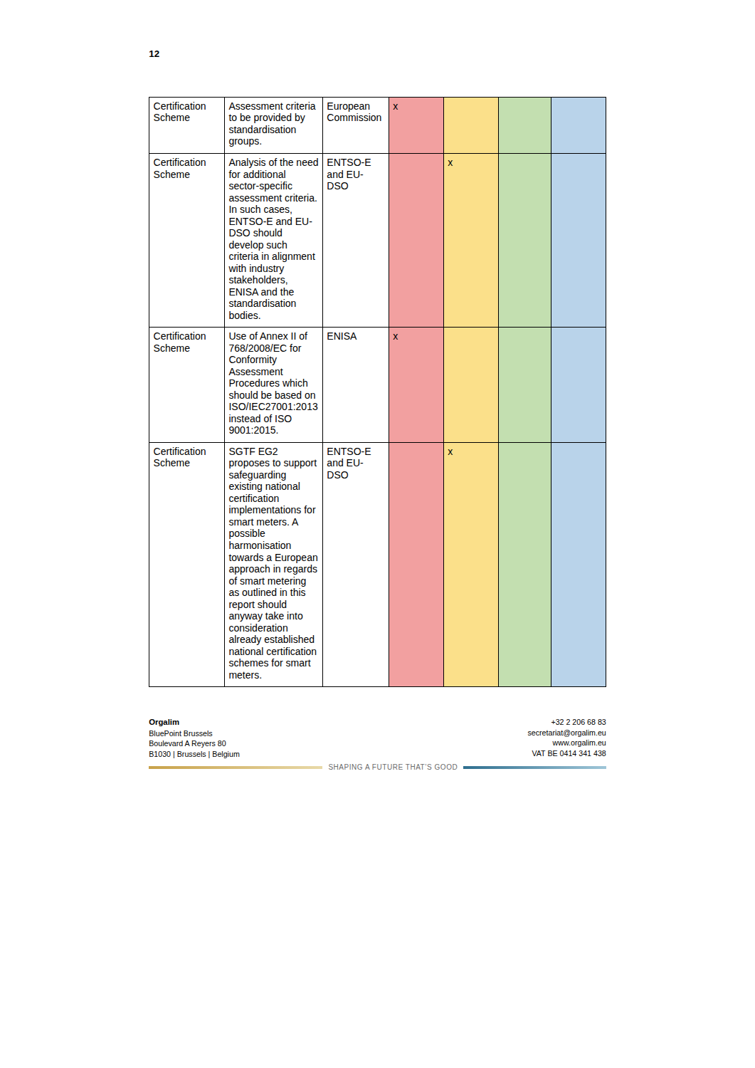12
| Certification Scheme | Assessment criteria to be provided by standardisation groups. | European Commission | x | | | |
| Certification Scheme | Analysis of the need for additional sector-specific assessment criteria. In such cases, ENTSO-E and EU-DSO should develop such criteria in alignment with industry stakeholders, ENISA and the standardisation bodies. | ENTSO-E and EU-DSO | | x | | |
| Certification Scheme | Use of Annex II of 768/2008/EC for Conformity Assessment Procedures which should be based on ISO/IEC27001:2013 instead of ISO 9001:2015. | ENISA | x | | | |
| Certification Scheme | SGTF EG2 proposes to support safeguarding existing national certification implementations for smart meters. A possible harmonisation towards a European approach in regards of smart metering as outlined in this report should anyway take into consideration already established national certification schemes for smart meters. | ENTSO-E and EU-DSO | | x | | |
Orgalim
BluePoint Brussels
Boulevard A Reyers 80
B1030 | Brussels | Belgium
+32 2 206 68 83
secretariat@orgalim.eu
www.orgalim.eu
VAT BE 0414 341 438
SHAPING A FUTURE THAT’S GOOD